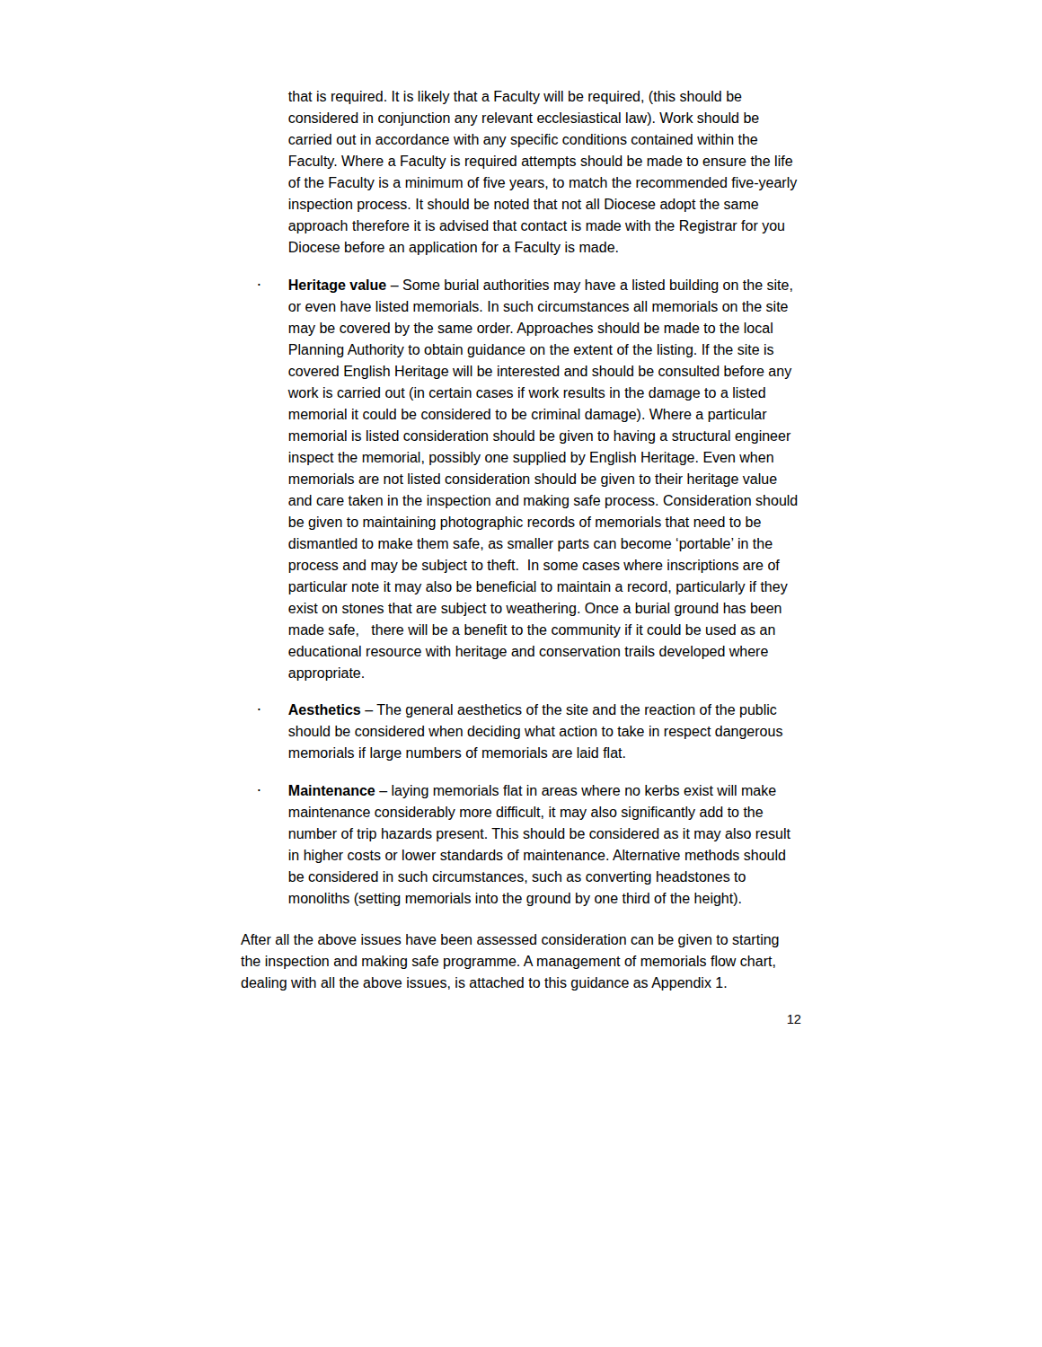that is required. It is likely that a Faculty will be required, (this should be considered in conjunction any relevant ecclesiastical law). Work should be carried out in accordance with any specific conditions contained within the Faculty. Where a Faculty is required attempts should be made to ensure the life of the Faculty is a minimum of five years, to match the recommended five-yearly inspection process. It should be noted that not all Diocese adopt the same approach therefore it is advised that contact is made with the Registrar for you Diocese before an application for a Faculty is made.
Heritage value – Some burial authorities may have a listed building on the site, or even have listed memorials. In such circumstances all memorials on the site may be covered by the same order. Approaches should be made to the local Planning Authority to obtain guidance on the extent of the listing. If the site is covered English Heritage will be interested and should be consulted before any work is carried out (in certain cases if work results in the damage to a listed memorial it could be considered to be criminal damage). Where a particular memorial is listed consideration should be given to having a structural engineer inspect the memorial, possibly one supplied by English Heritage. Even when memorials are not listed consideration should be given to their heritage value and care taken in the inspection and making safe process. Consideration should be given to maintaining photographic records of memorials that need to be dismantled to make them safe, as smaller parts can become ‘portable’ in the process and may be subject to theft. In some cases where inscriptions are of particular note it may also be beneficial to maintain a record, particularly if they exist on stones that are subject to weathering. Once a burial ground has been made safe, there will be a benefit to the community if it could be used as an educational resource with heritage and conservation trails developed where appropriate.
Aesthetics – The general aesthetics of the site and the reaction of the public should be considered when deciding what action to take in respect dangerous memorials if large numbers of memorials are laid flat.
Maintenance – laying memorials flat in areas where no kerbs exist will make maintenance considerably more difficult, it may also significantly add to the number of trip hazards present. This should be considered as it may also result in higher costs or lower standards of maintenance. Alternative methods should be considered in such circumstances, such as converting headstones to monoliths (setting memorials into the ground by one third of the height).
After all the above issues have been assessed consideration can be given to starting the inspection and making safe programme. A management of memorials flow chart, dealing with all the above issues, is attached to this guidance as Appendix 1.
12